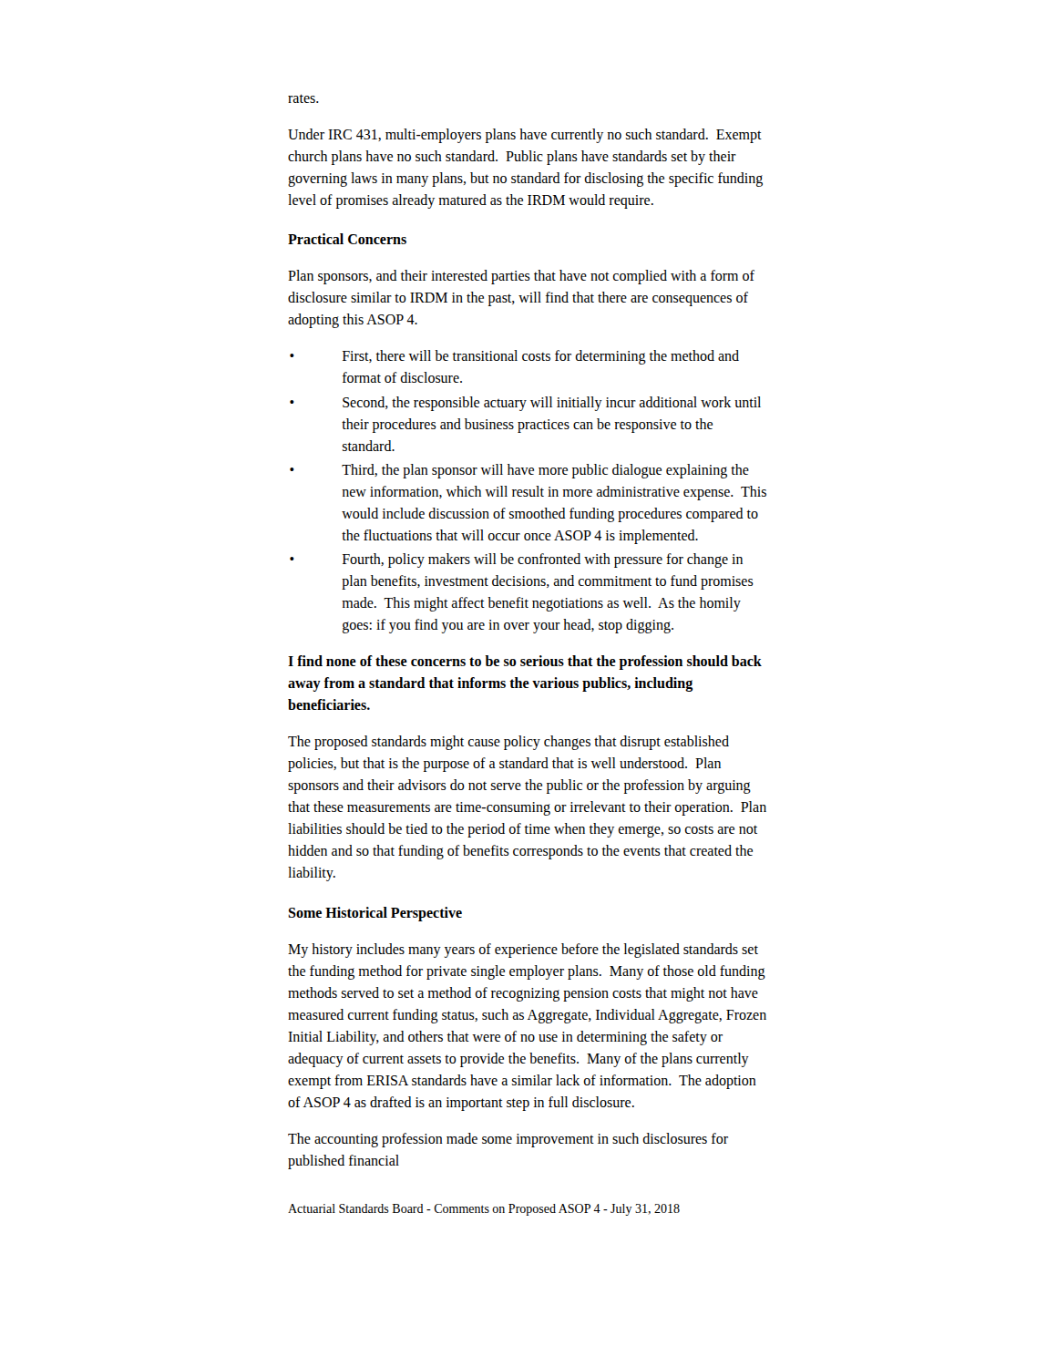rates.
Under IRC 431, multi-employers plans have currently no such standard. Exempt church plans have no such standard. Public plans have standards set by their governing laws in many plans, but no standard for disclosing the specific funding level of promises already matured as the IRDM would require.
Practical Concerns
Plan sponsors, and their interested parties that have not complied with a form of disclosure similar to IRDM in the past, will find that there are consequences of adopting this ASOP 4.
•First, there will be transitional costs for determining the method and format of disclosure.
•Second, the responsible actuary will initially incur additional work until their procedures and business practices can be responsive to the standard.
•Third, the plan sponsor will have more public dialogue explaining the new information, which will result in more administrative expense. This would include discussion of smoothed funding procedures compared to the fluctuations that will occur once ASOP 4 is implemented.
•Fourth, policy makers will be confronted with pressure for change in plan benefits, investment decisions, and commitment to fund promises made. This might affect benefit negotiations as well. As the homily goes: if you find you are in over your head, stop digging.
I find none of these concerns to be so serious that the profession should back away from a standard that informs the various publics, including beneficiaries.
The proposed standards might cause policy changes that disrupt established policies, but that is the purpose of a standard that is well understood. Plan sponsors and their advisors do not serve the public or the profession by arguing that these measurements are time-consuming or irrelevant to their operation. Plan liabilities should be tied to the period of time when they emerge, so costs are not hidden and so that funding of benefits corresponds to the events that created the liability.
Some Historical Perspective
My history includes many years of experience before the legislated standards set the funding method for private single employer plans. Many of those old funding methods served to set a method of recognizing pension costs that might not have measured current funding status, such as Aggregate, Individual Aggregate, Frozen Initial Liability, and others that were of no use in determining the safety or adequacy of current assets to provide the benefits. Many of the plans currently exempt from ERISA standards have a similar lack of information. The adoption of ASOP 4 as drafted is an important step in full disclosure.
The accounting profession made some improvement in such disclosures for published financial
Actuarial Standards Board - Comments on Proposed ASOP 4 - July 31, 2018